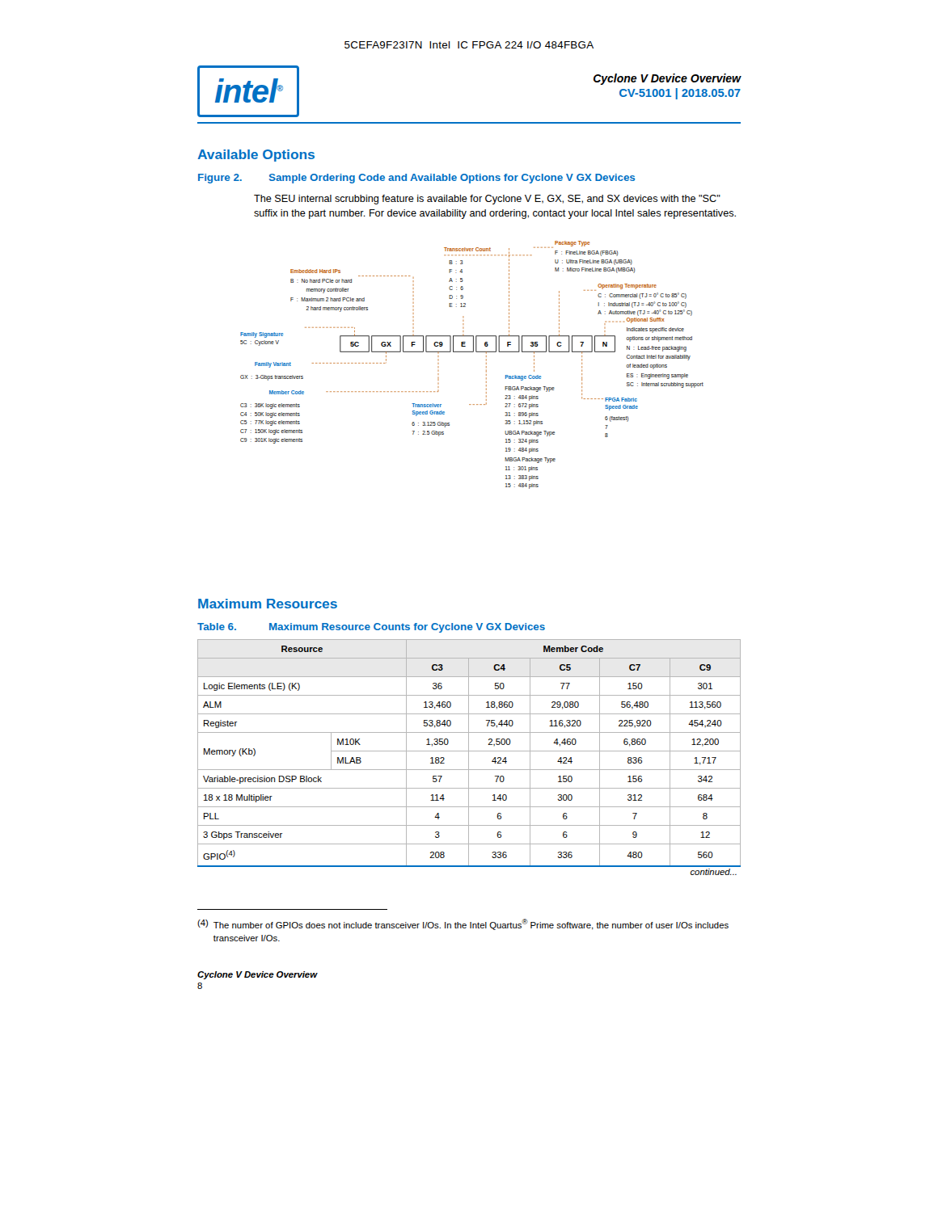5CEFA9F23I7N Intel IC FPGA 224 I/O 484FBGA
intel®
Cyclone V Device Overview
CV-51001 | 2018.05.07
Available Options
Figure 2.
Sample Ordering Code and Available Options for Cyclone V GX Devices
The SEU internal scrubbing feature is available for Cyclone V E, GX, SE, and SX devices with the "SC" suffix in the part number. For device availability and ordering, contact your local Intel sales representatives.
Transceiver Count B : 3 F : 4 A : 5 C : 6 D : 9 E : 12 Package Type F : FineLine BGA (FBGA) U : Ultra FineLine BGA (UBGA) M : Micro FineLine BGA (MBGA) Embedded Hard IPs B : No hard PCIe or hard memory controller F : Maximum 2 hard PCIe and 2 hard memory controllers Operating Temperature C : Commercial (T J = 0° C to 85° C) I : Industrial (T J = -40° C to 100° C) A : Automotive (T J = -40° C to 125° C) 5C GX F C9 E 6 F 35 C 7 N Family Signature 5C : Cyclone V Family Variant GX : 3-Gbps transceivers Member Code C3 : 36K logic elements C4 : 50K logic elements C5 : 77K logic elements C7 : 150K logic elements C9 : 301K logic elements Transceiver Speed Grade 6 : 3.125 Gbps 7 : 2.5 Gbps Package Code FBGA Package Type 23 : 484 pins 27 : 672 pins 31 : 896 pins 35 : 1,152 pins UBGA Package Type 15 : 324 pins 19 : 484 pins MBGA Package Type 11 : 301 pins 13 : 383 pins 15 : 484 pins Optional Suffix Indicates specific device options or shipment method N : Lead-free packaging Contact Intel for availability of leaded options ES : Engineering sample SC : Internal scrubbing support FPGA Fabric Speed Grade 6 (fastest) 7 8
Maximum Resources
Table 6.
Maximum Resource Counts for Cyclone V GX Devices
| Resource | Member Code |
| --- | --- |
| | C3 | C4 | C5 | C7 | C9 |
| Logic Elements (LE) (K) | 36 | 50 | 77 | 150 | 301 |
| ALM | 13,460 | 18,860 | 29,080 | 56,480 | 113,560 |
| Register | 53,840 | 75,440 | 116,320 | 225,920 | 454,240 |
| Memory (Kb) | M10K | 1,350 | 2,500 | 4,460 | 6,860 | 12,200 |
| MLAB | 182 | 424 | 424 | 836 | 1,717 |
| Variable-precision DSP Block | 57 | 70 | 150 | 156 | 342 |
| 18 x 18 Multiplier | 114 | 140 | 300 | 312 | 684 |
| PLL | 4 | 6 | 6 | 7 | 8 |
| 3 Gbps Transceiver | 3 | 6 | 6 | 9 | 12 |
| GPIO (4) | 208 | 336 | 336 | 480 | 560 |
continued...
(4)
The number of GPIOs does not include transceiver I/Os. In the Intel Quartus® Prime software, the number of user I/Os includes transceiver I/Os.
Cyclone V Device Overview
8